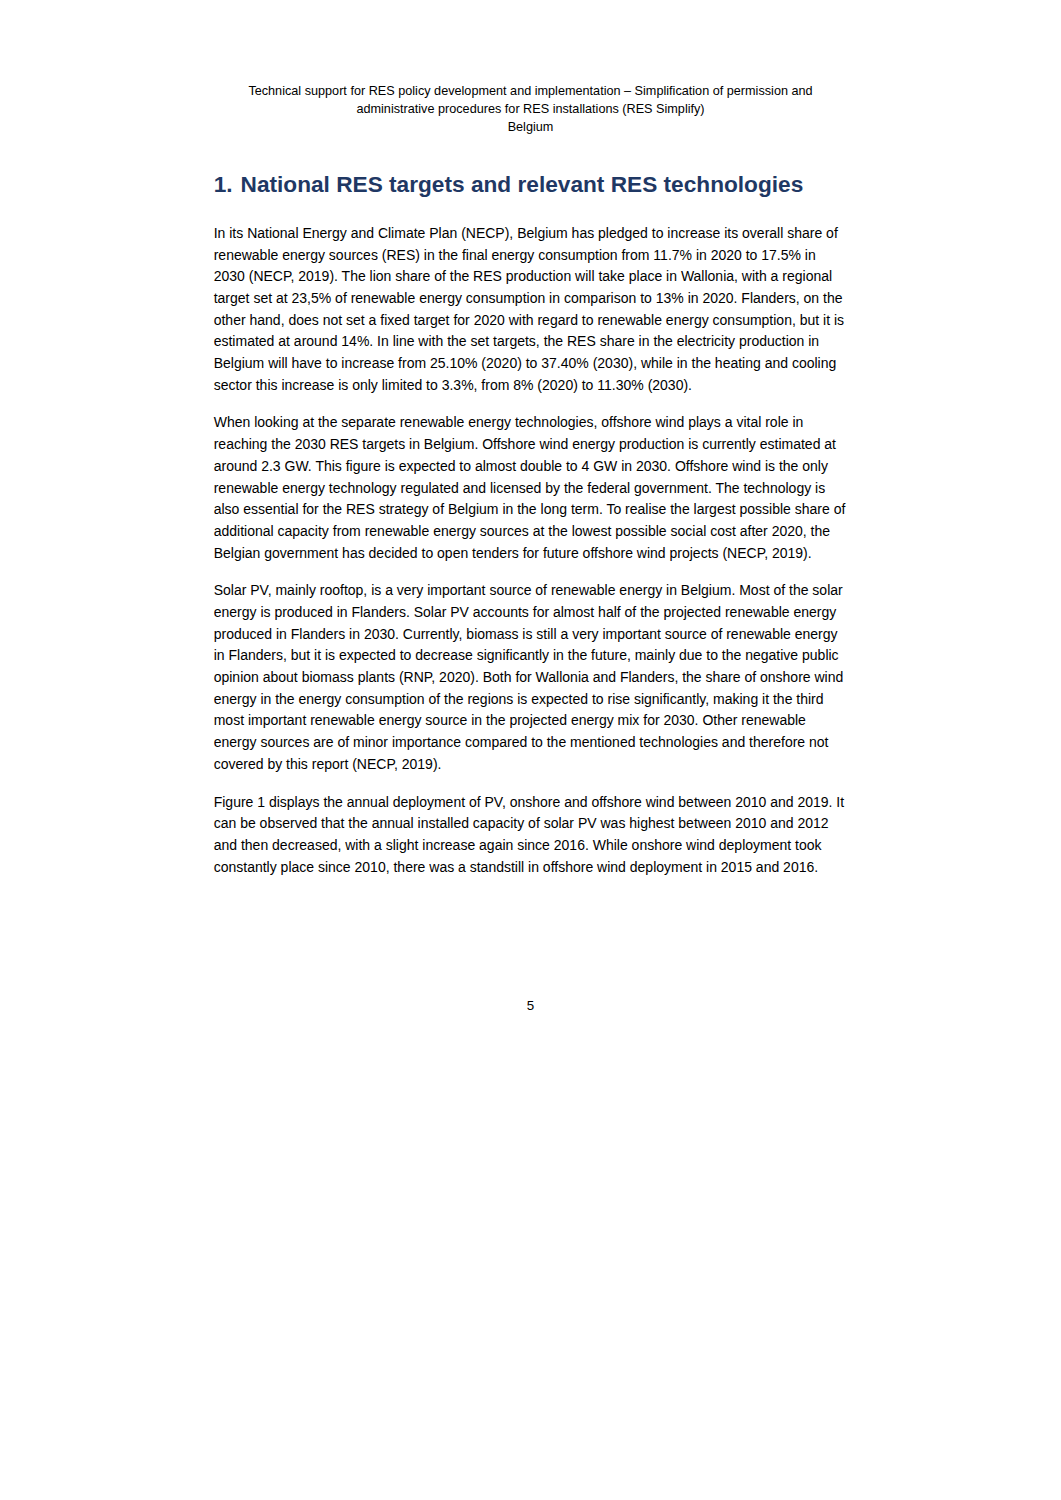Technical support for RES policy development and implementation – Simplification of permission and administrative procedures for RES installations (RES Simplify)
Belgium
1. National RES targets and relevant RES technologies
In its National Energy and Climate Plan (NECP), Belgium has pledged to increase its overall share of renewable energy sources (RES) in the final energy consumption from 11.7% in 2020 to 17.5% in 2030 (NECP, 2019). The lion share of the RES production will take place in Wallonia, with a regional target set at 23,5% of renewable energy consumption in comparison to 13% in 2020. Flanders, on the other hand, does not set a fixed target for 2020 with regard to renewable energy consumption, but it is estimated at around 14%. In line with the set targets, the RES share in the electricity production in Belgium will have to increase from 25.10% (2020) to 37.40% (2030), while in the heating and cooling sector this increase is only limited to 3.3%, from 8% (2020) to 11.30% (2030).
When looking at the separate renewable energy technologies, offshore wind plays a vital role in reaching the 2030 RES targets in Belgium. Offshore wind energy production is currently estimated at around 2.3 GW. This figure is expected to almost double to 4 GW in 2030. Offshore wind is the only renewable energy technology regulated and licensed by the federal government. The technology is also essential for the RES strategy of Belgium in the long term. To realise the largest possible share of additional capacity from renewable energy sources at the lowest possible social cost after 2020, the Belgian government has decided to open tenders for future offshore wind projects (NECP, 2019).
Solar PV, mainly rooftop, is a very important source of renewable energy in Belgium. Most of the solar energy is produced in Flanders. Solar PV accounts for almost half of the projected renewable energy produced in Flanders in 2030. Currently, biomass is still a very important source of renewable energy in Flanders, but it is expected to decrease significantly in the future, mainly due to the negative public opinion about biomass plants (RNP, 2020). Both for Wallonia and Flanders, the share of onshore wind energy in the energy consumption of the regions is expected to rise significantly, making it the third most important renewable energy source in the projected energy mix for 2030. Other renewable energy sources are of minor importance compared to the mentioned technologies and therefore not covered by this report (NECP, 2019).
Figure 1 displays the annual deployment of PV, onshore and offshore wind between 2010 and 2019. It can be observed that the annual installed capacity of solar PV was highest between 2010 and 2012 and then decreased, with a slight increase again since 2016. While onshore wind deployment took constantly place since 2010, there was a standstill in offshore wind deployment in 2015 and 2016.
5